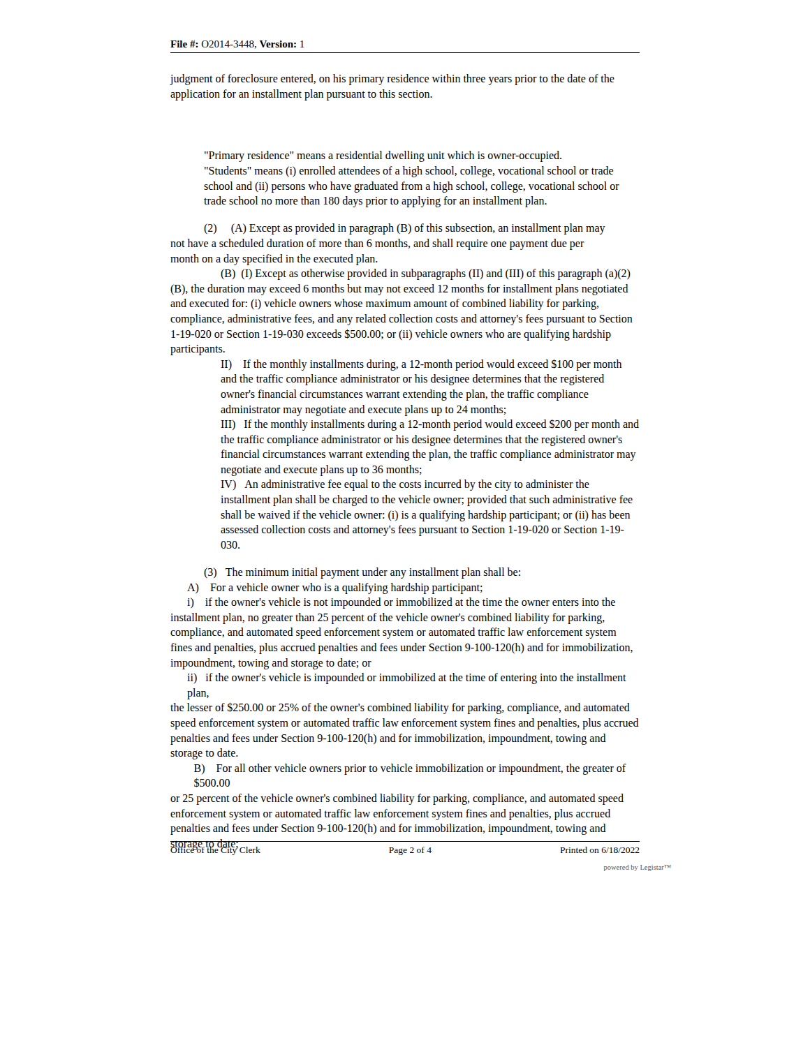File #: O2014-3448, Version: 1
judgment of foreclosure entered, on his primary residence within three years prior to the date of the application for an installment plan pursuant to this section.
"Primary residence" means a residential dwelling unit which is owner-occupied.
"Students" means (i) enrolled attendees of a high school, college, vocational school or trade school and (ii) persons who have graduated from a high school, college, vocational school or trade school no more than 180 days prior to applying for an installment plan.
(2) (A) Except as provided in paragraph (B) of this subsection, an installment plan may
not have a scheduled duration of more than 6 months, and shall require one payment due per
month on a day specified in the executed plan.
(B) (I) Except as otherwise provided in subparagraphs (II) and (III) of this paragraph (a)(2)
(B), the duration may exceed 6 months but may not exceed 12 months for installment plans negotiated and executed for: (i) vehicle owners whose maximum amount of combined liability for parking, compliance, administrative fees, and any related collection costs and attorney's fees pursuant to Section 1-19-020 or Section 1-19-030 exceeds $500.00; or (ii) vehicle owners who are qualifying hardship participants.
II) If the monthly installments during, a 12-month period would exceed $100 per month and the traffic compliance administrator or his designee determines that the registered owner's financial circumstances warrant extending the plan, the traffic compliance administrator may negotiate and execute plans up to 24 months;
III) If the monthly installments during a 12-month period would exceed $200 per month and the traffic compliance administrator or his designee determines that the registered owner's financial circumstances warrant extending the plan, the traffic compliance administrator may negotiate and execute plans up to 36 months;
IV) An administrative fee equal to the costs incurred by the city to administer the installment plan shall be charged to the vehicle owner; provided that such administrative fee shall be waived if the vehicle owner: (i) is a qualifying hardship participant; or (ii) has been assessed collection costs and attorney's fees pursuant to Section 1-19-020 or Section 1-19-030.
(3) The minimum initial payment under any installment plan shall be:
A) For a vehicle owner who is a qualifying hardship participant;
i) if the owner's vehicle is not impounded or immobilized at the time the owner enters into the
installment plan, no greater than 25 percent of the vehicle owner's combined liability for parking, compliance, and automated speed enforcement system or automated traffic law enforcement system fines and penalties, plus accrued penalties and fees under Section 9-100-120(h) and for immobilization, impoundment, towing and storage to date; or
ii) if the owner's vehicle is impounded or immobilized at the time of entering into the installment plan,
the lesser of $250.00 or 25% of the owner's combined liability for parking, compliance, and automated speed enforcement system or automated traffic law enforcement system fines and penalties, plus accrued penalties and fees under Section 9-100-120(h) and for immobilization, impoundment, towing and storage to date.
B) For all other vehicle owners prior to vehicle immobilization or impoundment, the greater of $500.00
or 25 percent of the vehicle owner's combined liability for parking, compliance, and automated speed enforcement system or automated traffic law enforcement system fines and penalties, plus accrued penalties and fees under Section 9-100-120(h) and for immobilization, impoundment, towing and storage to date;
Office of the City Clerk
Page 2 of 4
Printed on 6/18/2022
powered by Legistar™